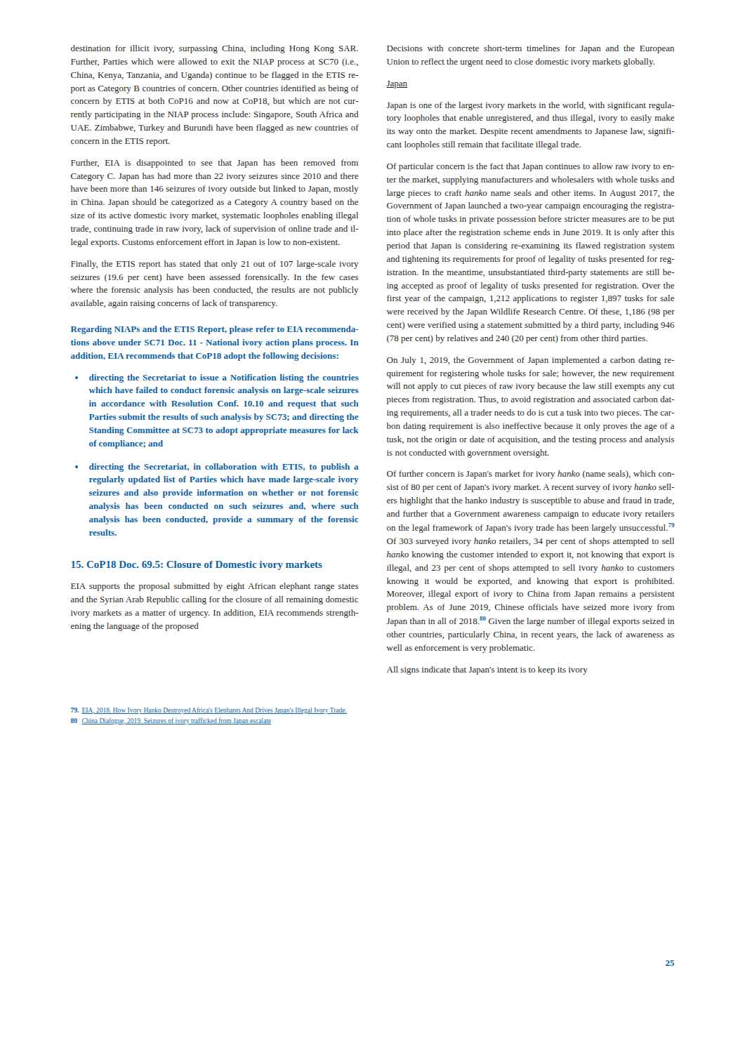destination for illicit ivory, surpassing China, including Hong Kong SAR. Further, Parties which were allowed to exit the NIAP process at SC70 (i.e., China, Kenya, Tanzania, and Uganda) continue to be flagged in the ETIS report as Category B countries of concern. Other countries identified as being of concern by ETIS at both CoP16 and now at CoP18, but which are not currently participating in the NIAP process include: Singapore, South Africa and UAE. Zimbabwe, Turkey and Burundi have been flagged as new countries of concern in the ETIS report.
Further, EIA is disappointed to see that Japan has been removed from Category C. Japan has had more than 22 ivory seizures since 2010 and there have been more than 146 seizures of ivory outside but linked to Japan, mostly in China. Japan should be categorized as a Category A country based on the size of its active domestic ivory market, systematic loopholes enabling illegal trade, continuing trade in raw ivory, lack of supervision of online trade and illegal exports. Customs enforcement effort in Japan is low to non-existent.
Finally, the ETIS report has stated that only 21 out of 107 large-scale ivory seizures (19.6 per cent) have been assessed forensically. In the few cases where the forensic analysis has been conducted, the results are not publicly available, again raising concerns of lack of transparency.
Regarding NIAPs and the ETIS Report, please refer to EIA recommendations above under SC71 Doc. 11 - National ivory action plans process. In addition, EIA recommends that CoP18 adopt the following decisions:
directing the Secretariat to issue a Notification listing the countries which have failed to conduct forensic analysis on large-scale seizures in accordance with Resolution Conf. 10.10 and request that such Parties submit the results of such analysis by SC73; and directing the Standing Committee at SC73 to adopt appropriate measures for lack of compliance; and
directing the Secretariat, in collaboration with ETIS, to publish a regularly updated list of Parties which have made large-scale ivory seizures and also provide information on whether or not forensic analysis has been conducted on such seizures and, where such analysis has been conducted, provide a summary of the forensic results.
15. CoP18 Doc. 69.5: Closure of Domestic ivory markets
EIA supports the proposal submitted by eight African elephant range states and the Syrian Arab Republic calling for the closure of all remaining domestic ivory markets as a matter of urgency. In addition, EIA recommends strengthening the language of the proposed
Decisions with concrete short-term timelines for Japan and the European Union to reflect the urgent need to close domestic ivory markets globally.
Japan
Japan is one of the largest ivory markets in the world, with significant regulatory loopholes that enable unregistered, and thus illegal, ivory to easily make its way onto the market. Despite recent amendments to Japanese law, significant loopholes still remain that facilitate illegal trade.
Of particular concern is the fact that Japan continues to allow raw ivory to enter the market, supplying manufacturers and wholesalers with whole tusks and large pieces to craft hanko name seals and other items. In August 2017, the Government of Japan launched a two-year campaign encouraging the registration of whole tusks in private possession before stricter measures are to be put into place after the registration scheme ends in June 2019. It is only after this period that Japan is considering re-examining its flawed registration system and tightening its requirements for proof of legality of tusks presented for registration. In the meantime, unsubstantiated third-party statements are still being accepted as proof of legality of tusks presented for registration. Over the first year of the campaign, 1,212 applications to register 1,897 tusks for sale were received by the Japan Wildlife Research Centre. Of these, 1,186 (98 per cent) were verified using a statement submitted by a third party, including 946 (78 per cent) by relatives and 240 (20 per cent) from other third parties.
On July 1, 2019, the Government of Japan implemented a carbon dating requirement for registering whole tusks for sale; however, the new requirement will not apply to cut pieces of raw ivory because the law still exempts any cut pieces from registration. Thus, to avoid registration and associated carbon dating requirements, all a trader needs to do is cut a tusk into two pieces. The carbon dating requirement is also ineffective because it only proves the age of a tusk, not the origin or date of acquisition, and the testing process and analysis is not conducted with government oversight.
Of further concern is Japan's market for ivory hanko (name seals), which consist of 80 per cent of Japan's ivory market. A recent survey of ivory hanko sellers highlight that the hanko industry is susceptible to abuse and fraud in trade, and further that a Government awareness campaign to educate ivory retailers on the legal framework of Japan's ivory trade has been largely unsuccessful.79 Of 303 surveyed ivory hanko retailers, 34 per cent of shops attempted to sell hanko knowing the customer intended to export it, not knowing that export is illegal, and 23 per cent of shops attempted to sell ivory hanko to customers knowing it would be exported, and knowing that export is prohibited. Moreover, illegal export of ivory to China from Japan remains a persistent problem. As of June 2019, Chinese officials have seized more ivory from Japan than in all of 2018.80 Given the large number of illegal exports seized in other countries, particularly China, in recent years, the lack of awareness as well as enforcement is very problematic.
All signs indicate that Japan's intent is to keep its ivory
79. EIA, 2018. How Ivory Hanko Destroyed Africa's Elephants And Drives Japan's Illegal Ivory Trade.
80 China Dialogue, 2019. Seizures of ivory trafficked from Japan escalate
25